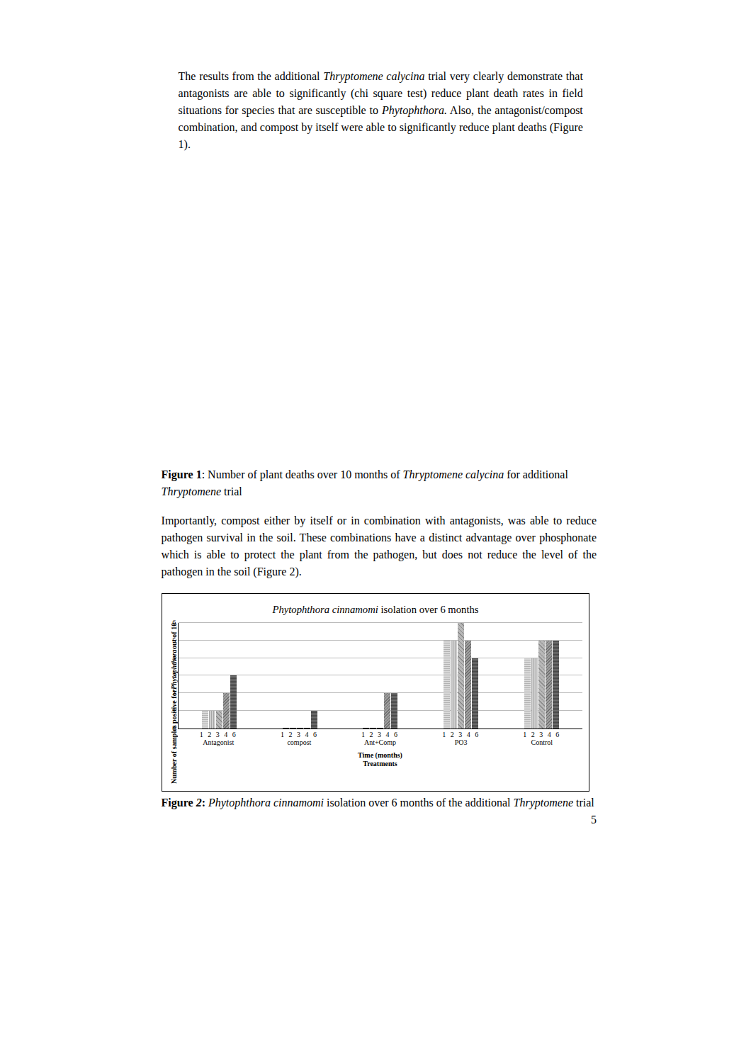The results from the additional Thryptomene calycina trial very clearly demonstrate that antagonists are able to significantly (chi square test) reduce plant death rates in field situations for species that are susceptible to Phytophthora. Also, the antagonist/compost combination, and compost by itself were able to significantly reduce plant deaths (Figure 1).
Figure 1: Number of plant deaths over 10 months of Thryptomene calycina for additional Thryptomene trial
Importantly, compost either by itself or in combination with antagonists, was able to reduce pathogen survival in the soil. These combinations have a distinct advantage over phosphonate which is able to protect the plant from the pathogen, but does not reduce the level of the pathogen in the soil (Figure 2).
Phytophthora cinnamomi isolation over 6 months
Number of samples positive for
Phytophthora out of 10
6 5 4 3 2 1 0
1 2 3 4 6 Antagonist
1 2 3 4 6 compost
1 2 3 4 6 Ant+Comp
1 2 3 4 6 PO3
1 2 3 4 6 Control
Time (months)
Treatments
Figure 2: Phytophthora cinnamomi isolation over 6 months of the additional Thryptomene trial
5